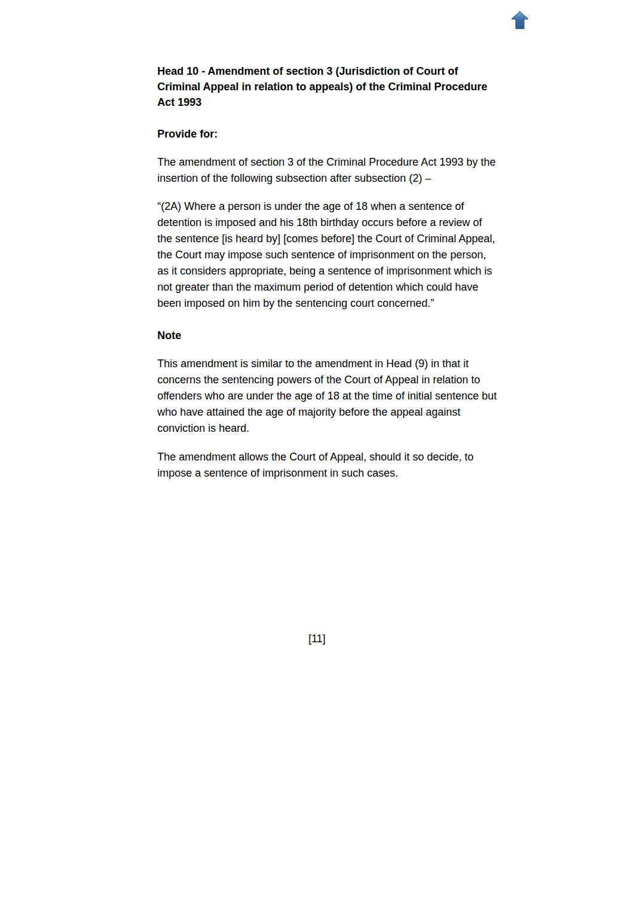Head 10 - Amendment of section 3 (Jurisdiction of Court of Criminal Appeal in relation to appeals) of the Criminal Procedure Act 1993
Provide for:
The amendment of section 3 of the Criminal Procedure Act 1993 by the insertion of the following subsection after subsection (2) –
“(2A) Where a person is under the age of 18 when a sentence of detention is imposed and his 18th birthday occurs before a review of the sentence [is heard by] [comes before] the Court of Criminal Appeal, the Court may impose such sentence of imprisonment on the person, as it considers appropriate, being a sentence of imprisonment which is not greater than the maximum period of detention which could have been imposed on him by the sentencing court concerned.”
Note
This amendment is similar to the amendment in Head (9) in that it concerns the sentencing powers of the Court of Appeal in relation to offenders who are under the age of 18 at the time of initial sentence but who have attained the age of majority before the appeal against conviction is heard.
The amendment allows the Court of Appeal, should it so decide, to impose a sentence of imprisonment in such cases.
[11]